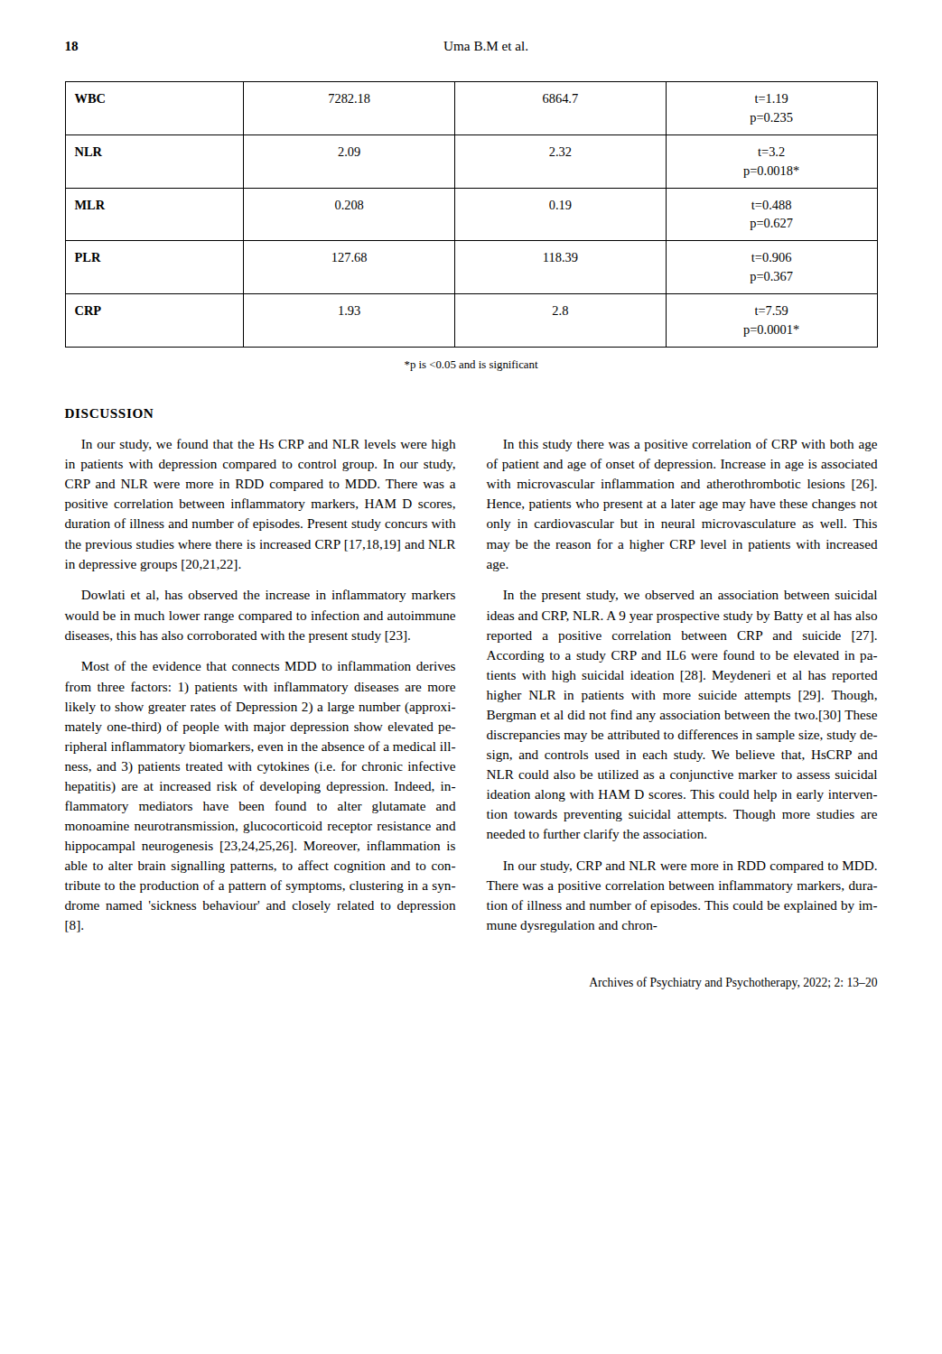18 Uma B.M et al.
| WBC | 7282.18 | 6864.7 | t=1.19 p=0.235 |
| NLR | 2.09 | 2.32 | t=3.2 p=0.0018* |
| MLR | 0.208 | 0.19 | t=0.488 p=0.627 |
| PLR | 127.68 | 118.39 | t=0.906 p=0.367 |
| CRP | 1.93 | 2.8 | t=7.59 p=0.0001* |
*p is <0.05 and is significant
DISCUSSION
In our study, we found that the Hs CRP and NLR levels were high in patients with depression compared to control group. In our study, CRP and NLR were more in RDD compared to MDD. There was a positive correlation between inflammatory markers, HAM D scores, duration of illness and number of episodes. Present study concurs with the previous studies where there is increased CRP [17,18,19] and NLR in depressive groups [20,21,22].
Dowlati et al, has observed the increase in inflammatory markers would be in much lower range compared to infection and autoimmune diseases, this has also corroborated with the present study [23].
Most of the evidence that connects MDD to inflammation derives from three factors: 1) patients with inflammatory diseases are more likely to show greater rates of Depression 2) a large number (approximately one-third) of people with major depression show elevated peripheral inflammatory biomarkers, even in the absence of a medical illness, and 3) patients treated with cytokines (i.e. for chronic infective hepatitis) are at increased risk of developing depression. Indeed, inflammatory mediators have been found to alter glutamate and monoamine neurotransmission, glucocorticoid receptor resistance and hippocampal neurogenesis [23,24,25,26]. Moreover, inflammation is able to alter brain signalling patterns, to affect cognition and to contribute to the production of a pattern of symptoms, clustering in a syndrome named 'sickness behaviour' and closely related to depression [8].
In this study there was a positive correlation of CRP with both age of patient and age of onset of depression. Increase in age is associated with microvascular inflammation and atherothrombotic lesions [26]. Hence, patients who present at a later age may have these changes not only in cardiovascular but in neural microvasculature as well. This may be the reason for a higher CRP level in patients with increased age.
In the present study, we observed an association between suicidal ideas and CRP, NLR. A 9 year prospective study by Batty et al has also reported a positive correlation between CRP and suicide [27]. According to a study CRP and IL6 were found to be elevated in patients with high suicidal ideation [28]. Meydeneri et al has reported higher NLR in patients with more suicide attempts [29]. Though, Bergman et al did not find any association between the two.[30] These discrepancies may be attributed to differences in sample size, study design, and controls used in each study. We believe that, HsCRP and NLR could also be utilized as a conjunctive marker to assess suicidal ideation along with HAM D scores. This could help in early intervention towards preventing suicidal attempts. Though more studies are needed to further clarify the association.
In our study, CRP and NLR were more in RDD compared to MDD. There was a positive correlation between inflammatory markers, duration of illness and number of episodes. This could be explained by immune dysregulation and chron-
Archives of Psychiatry and Psychotherapy, 2022; 2: 13–20